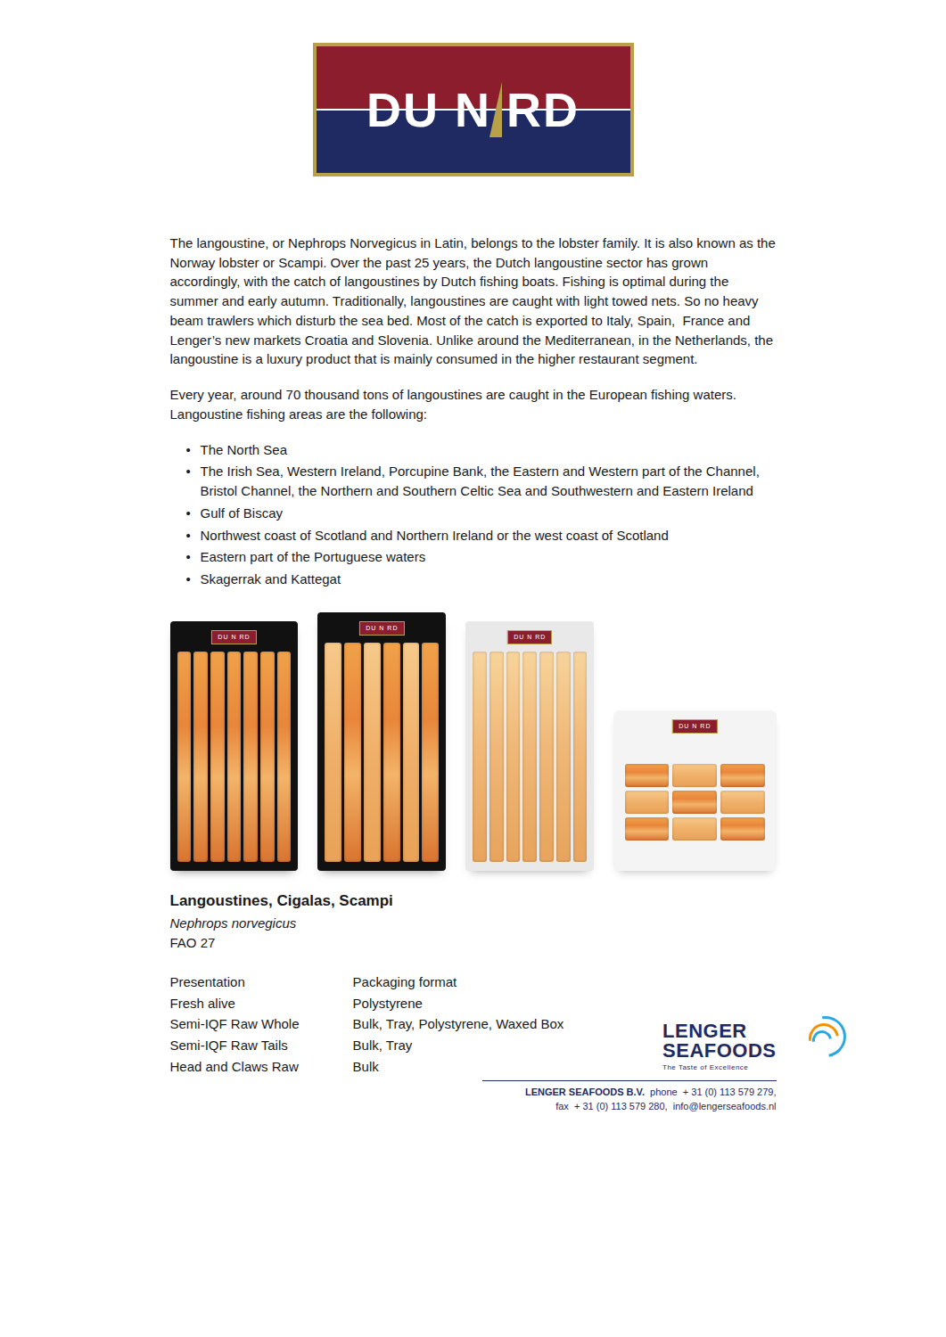DU N RD
The langoustine, or Nephrops Norvegicus in Latin, belongs to the lobster family. It is also known as the Norway lobster or Scampi. Over the past 25 years, the Dutch langoustine sector has grown accordingly, with the catch of langoustines by Dutch fishing boats. Fishing is optimal during the summer and early autumn. Traditionally, langoustines are caught with light towed nets. So no heavy beam trawlers which disturb the sea bed. Most of the catch is exported to Italy, Spain, France and Lenger’s new markets Croatia and Slovenia. Unlike around the Mediterranean, in the Netherlands, the langoustine is a luxury product that is mainly consumed in the higher restaurant segment.
Every year, around 70 thousand tons of langoustines are caught in the European fishing waters. Langoustine fishing areas are the following:
The North Sea
The Irish Sea, Western Ireland, Porcupine Bank, the Eastern and Western part of the Channel,Bristol Channel, the Northern and Southern Celtic Sea and Southwestern and Eastern Ireland
Gulf of Biscay
Northwest coast of Scotland and Northern Ireland or the west coast of Scotland
Eastern part of the Portuguese waters
Skagerrak and Kattegat
DU N RD
DU N RD
DU N RD
DU N RD
Langoustines, Cigalas, Scampi
Nephrops norvegicus
FAO 27
| Presentation | Packaging format |
| Fresh alive | Polystyrene |
| Semi-IQF Raw Whole | Bulk, Tray, Polystyrene, Waxed Box |
| Semi-IQF Raw Tails | Bulk, Tray |
| Head and Claws Raw | Bulk |
LENGER SEAFOODS
The Taste of Excellence
LENGER SEAFOODS B.V. phone + 31 (0) 113 579 279,
fax + 31 (0) 113 579 280, info@lengerseafoods.nl